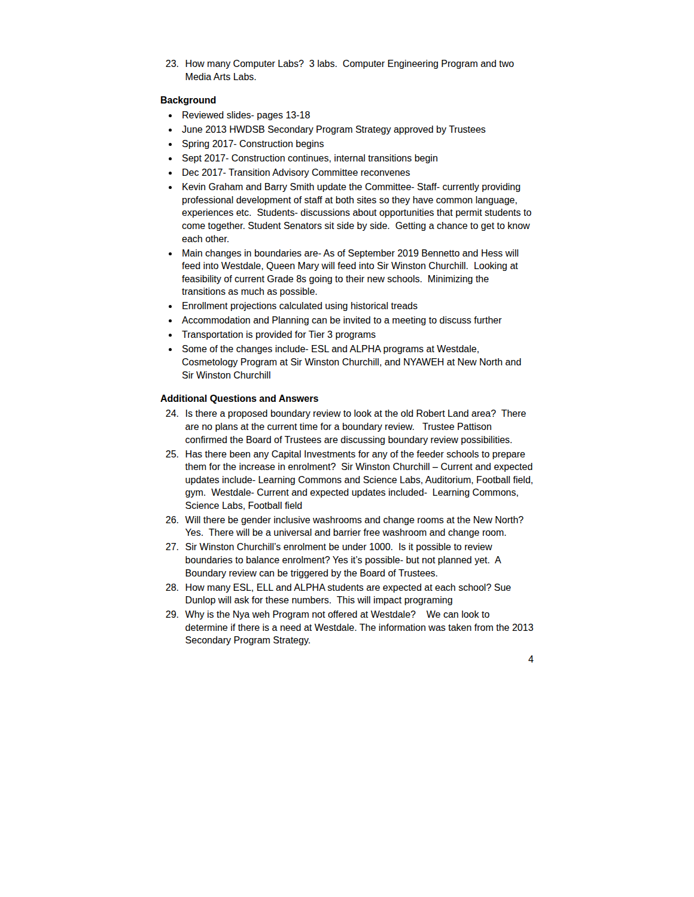23. How many Computer Labs? 3 labs. Computer Engineering Program and two Media Arts Labs.
Background
Reviewed slides- pages 13-18
June 2013 HWDSB Secondary Program Strategy approved by Trustees
Spring 2017- Construction begins
Sept 2017- Construction continues, internal transitions begin
Dec 2017- Transition Advisory Committee reconvenes
Kevin Graham and Barry Smith update the Committee- Staff- currently providing professional development of staff at both sites so they have common language, experiences etc. Students- discussions about opportunities that permit students to come together. Student Senators sit side by side. Getting a chance to get to know each other.
Main changes in boundaries are- As of September 2019 Bennetto and Hess will feed into Westdale, Queen Mary will feed into Sir Winston Churchill. Looking at feasibility of current Grade 8s going to their new schools. Minimizing the transitions as much as possible.
Enrollment projections calculated using historical treads
Accommodation and Planning can be invited to a meeting to discuss further
Transportation is provided for Tier 3 programs
Some of the changes include- ESL and ALPHA programs at Westdale, Cosmetology Program at Sir Winston Churchill, and NYAWEH at New North and Sir Winston Churchill
Additional Questions and Answers
24. Is there a proposed boundary review to look at the old Robert Land area? There are no plans at the current time for a boundary review. Trustee Pattison confirmed the Board of Trustees are discussing boundary review possibilities.
25. Has there been any Capital Investments for any of the feeder schools to prepare them for the increase in enrolment? Sir Winston Churchill – Current and expected updates include- Learning Commons and Science Labs, Auditorium, Football field, gym. Westdale- Current and expected updates included- Learning Commons, Science Labs, Football field
26. Will there be gender inclusive washrooms and change rooms at the New North? Yes. There will be a universal and barrier free washroom and change room.
27. Sir Winston Churchill’s enrolment be under 1000. Is it possible to review boundaries to balance enrolment? Yes it’s possible- but not planned yet. A Boundary review can be triggered by the Board of Trustees.
28. How many ESL, ELL and ALPHA students are expected at each school? Sue Dunlop will ask for these numbers. This will impact programing
29. Why is the Nya weh Program not offered at Westdale? We can look to determine if there is a need at Westdale. The information was taken from the 2013 Secondary Program Strategy.
4